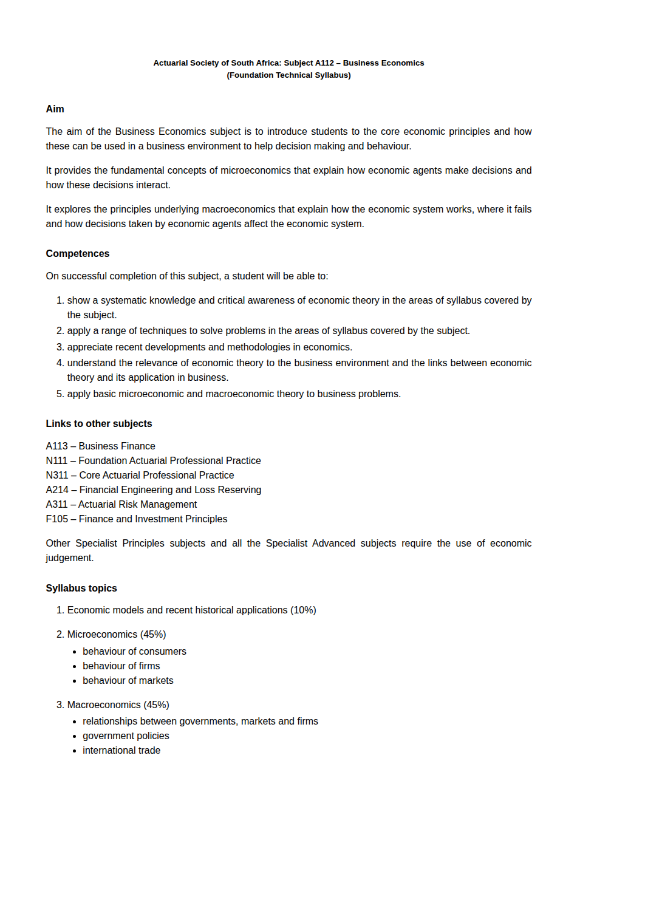Actuarial Society of South Africa: Subject A112 – Business Economics
(Foundation Technical Syllabus)
Aim
The aim of the Business Economics subject is to introduce students to the core economic principles and how these can be used in a business environment to help decision making and behaviour.
It provides the fundamental concepts of microeconomics that explain how economic agents make decisions and how these decisions interact.
It explores the principles underlying macroeconomics that explain how the economic system works, where it fails and how decisions taken by economic agents affect the economic system.
Competences
On successful completion of this subject, a student will be able to:
show a systematic knowledge and critical awareness of economic theory in the areas of syllabus covered by the subject.
apply a range of techniques to solve problems in the areas of syllabus covered by the subject.
appreciate recent developments and methodologies in economics.
understand the relevance of economic theory to the business environment and the links between economic theory and its application in business.
apply basic microeconomic and macroeconomic theory to business problems.
Links to other subjects
A113 – Business Finance
N111 – Foundation Actuarial Professional Practice
N311 – Core Actuarial Professional Practice
A214 – Financial Engineering and Loss Reserving
A311 – Actuarial Risk Management
F105 – Finance and Investment Principles
Other Specialist Principles subjects and all the Specialist Advanced subjects require the use of economic judgement.
Syllabus topics
Economic models and recent historical applications (10%)
Microeconomics (45%)
behaviour of consumers
behaviour of firms
behaviour of markets
Macroeconomics (45%)
relationships between governments, markets and firms
government policies
international trade